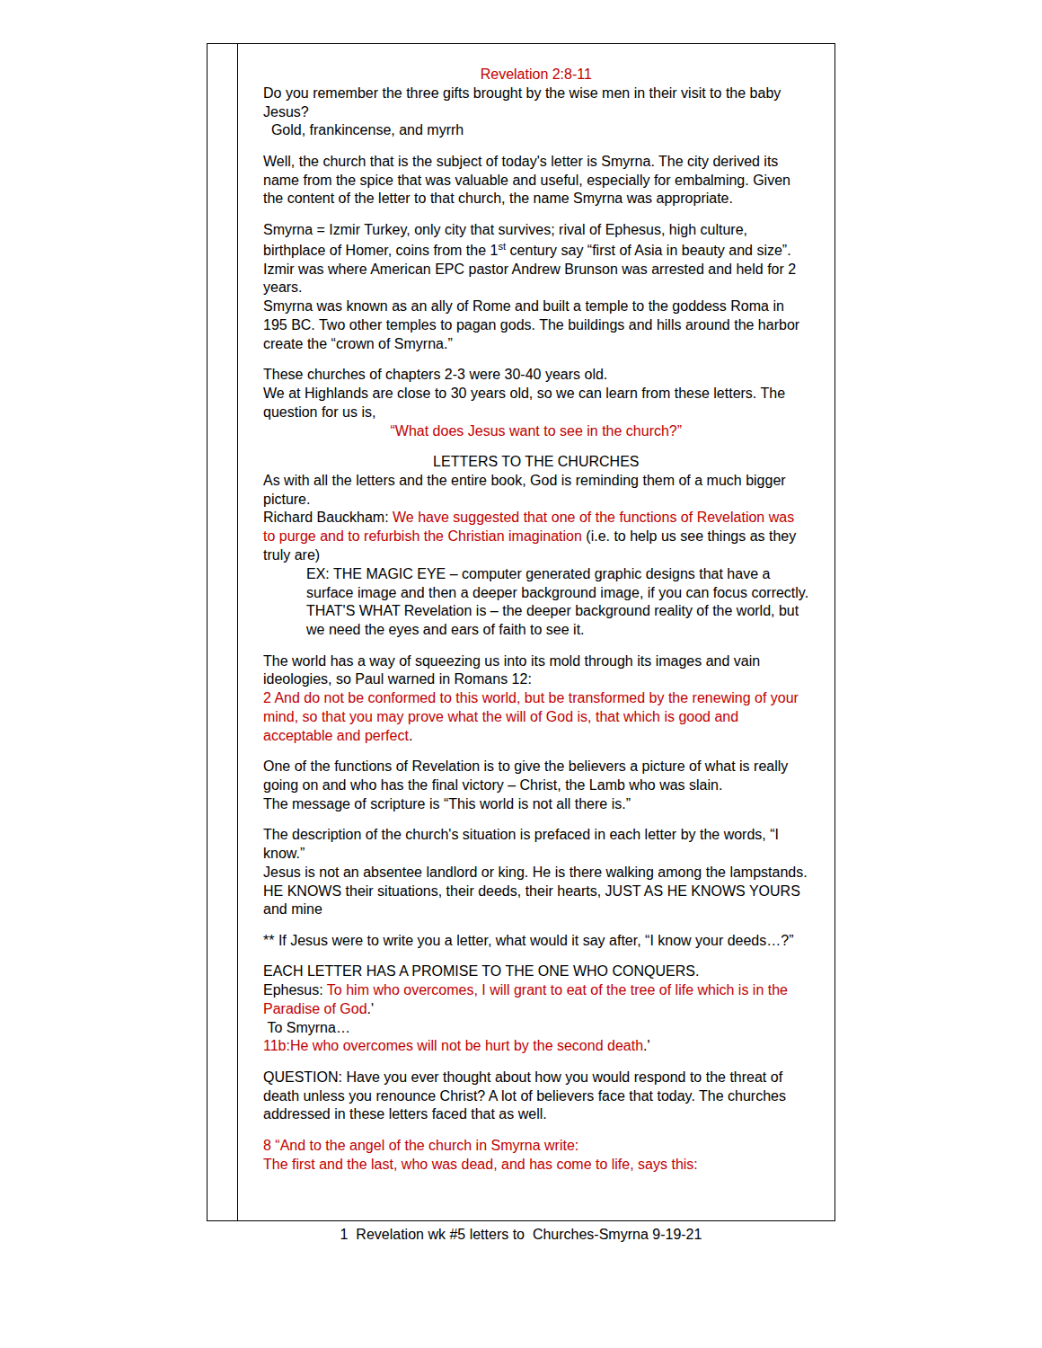Revelation 2:8-11
Do you remember the three gifts brought by the wise men in their visit to the baby Jesus?
Gold, frankincense, and myrrh
Well, the church that is the subject of today's letter is Smyrna. The city derived its name from the spice that was valuable and useful, especially for embalming. Given the content of the letter to that church, the name Smyrna was appropriate.
Smyrna = Izmir Turkey, only city that survives; rival of Ephesus, high culture, birthplace of Homer, coins from the 1st century say “first of Asia in beauty and size”. Izmir was where American EPC pastor Andrew Brunson was arrested and held for 2 years.
Smyrna was known as an ally of Rome and built a temple to the goddess Roma in 195 BC. Two other temples to pagan gods. The buildings and hills around the harbor create the “crown of Smyrna.”
These churches of chapters 2-3 were 30-40 years old.
We at Highlands are close to 30 years old, so we can learn from these letters. The question for us is,
“What does Jesus want to see in the church?”
LETTERS TO THE CHURCHES
As with all the letters and the entire book, God is reminding them of a much bigger picture.
Richard Bauckham: We have suggested that one of the functions of Revelation was to purge and to refurbish the Christian imagination (i.e. to help us see things as they truly are)
EX: THE MAGIC EYE – computer generated graphic designs that have a surface image and then a deeper background image, if you can focus correctly. THAT'S WHAT Revelation is – the deeper background reality of the world, but we need the eyes and ears of faith to see it.
The world has a way of squeezing us into its mold through its images and vain ideologies, so Paul warned in Romans 12:
2 And do not be conformed to this world, but be transformed by the renewing of your mind, so that you may prove what the will of God is, that which is good and acceptable and perfect.
One of the functions of Revelation is to give the believers a picture of what is really going on and who has the final victory – Christ, the Lamb who was slain.
The message of scripture is “This world is not all there is.”
The description of the church's situation is prefaced in each letter by the words, “I know.”
Jesus is not an absentee landlord or king. He is there walking among the lampstands. HE KNOWS their situations, their deeds, their hearts, JUST AS HE KNOWS YOURS
and mine
** If Jesus were to write you a letter, what would it say after, “I know your deeds…?”
EACH LETTER HAS A PROMISE TO THE ONE WHO CONQUERS.
Ephesus: To him who overcomes, I will grant to eat of the tree of life which is in the Paradise of God.'
To Smyrna…
11b:He who overcomes will not be hurt by the second death.'
QUESTION: Have you ever thought about how you would respond to the threat of death unless you renounce Christ? A lot of believers face that today. The churches addressed in these letters faced that as well.
8 “And to the angel of the church in Smyrna write:
The first and the last, who was dead, and has come to life, says this:
1 Revelation wk #5 letters to Churches-Smyrna 9-19-21